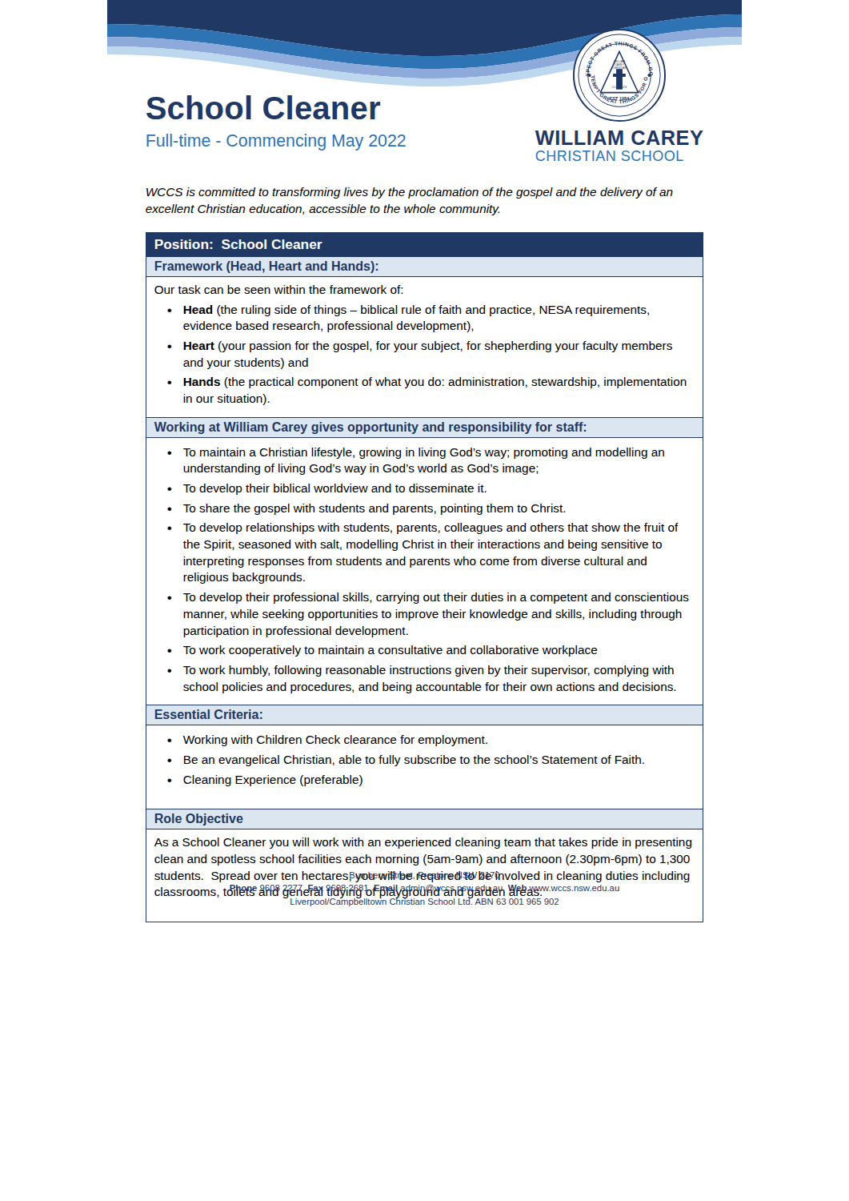School Cleaner
Full-time - Commencing May 2022
EXPECT GREAT THINGS FROM GOD ATTEMPT GREAT THINGS FOR GOD COL 3:23 EST 1984 WILLIAM CAREY CHRISTIAN
WILLIAM CAREY
CHRISTIAN SCHOOL
WCCS is committed to transforming lives by the proclamation of the gospel and the delivery of an excellent Christian education, accessible to the whole community.
| Position: School Cleaner |
| Framework (Head, Heart and Hands): |
| Our task can be seen within the framework of: Head (the ruling side of things – biblical rule of faith and practice, NESA requirements, evidence based research, professional development), Heart (your passion for the gospel, for your subject, for shepherding your faculty members and your students) and Hands (the practical component of what you do: administration, stewardship, implementation in our situation). |
| Working at William Carey gives opportunity and responsibility for staff: |
| To maintain a Christian lifestyle, growing in living God’s way; promoting and modelling an understanding of living God’s way in God’s world as God’s image; To develop their biblical worldview and to disseminate it. To share the gospel with students and parents, pointing them to Christ. To develop relationships with students, parents, colleagues and others that show the fruit of the Spirit, seasoned with salt, modelling Christ in their interactions and being sensitive to interpreting responses from students and parents who come from diverse cultural and religious backgrounds. To develop their professional skills, carrying out their duties in a competent and conscientious manner, while seeking opportunities to improve their knowledge and skills, including through participation in professional development. To work cooperatively to maintain a consultative and collaborative workplace To work humbly, following reasonable instructions given by their supervisor, complying with school policies and procedures, and being accountable for their own actions and decisions. |
| Essential Criteria: |
| Working with Children Check clearance for employment. Be an evangelical Christian, able to fully subscribe to the school’s Statement of Faith. Cleaning Experience (preferable) |
| Role Objective |
| As a School Cleaner you will work with an experienced cleaning team that takes pride in presenting clean and spotless school facilities each morning (5am-9am) and afternoon (2.30pm-6pm) to 1,300 students. Spread over ten hectares, you will be required to be involved in cleaning duties including classrooms, toilets and general tidying of playground and garden areas. |
Bumbera Street, Prestons NSW 2170
Phone 9608 2277 Fax 9608 2681 Email admin@wccs.nsw.edu.au Web www.wccs.nsw.edu.au
Liverpool/Campbelltown Christian School Ltd. ABN 63 001 965 902